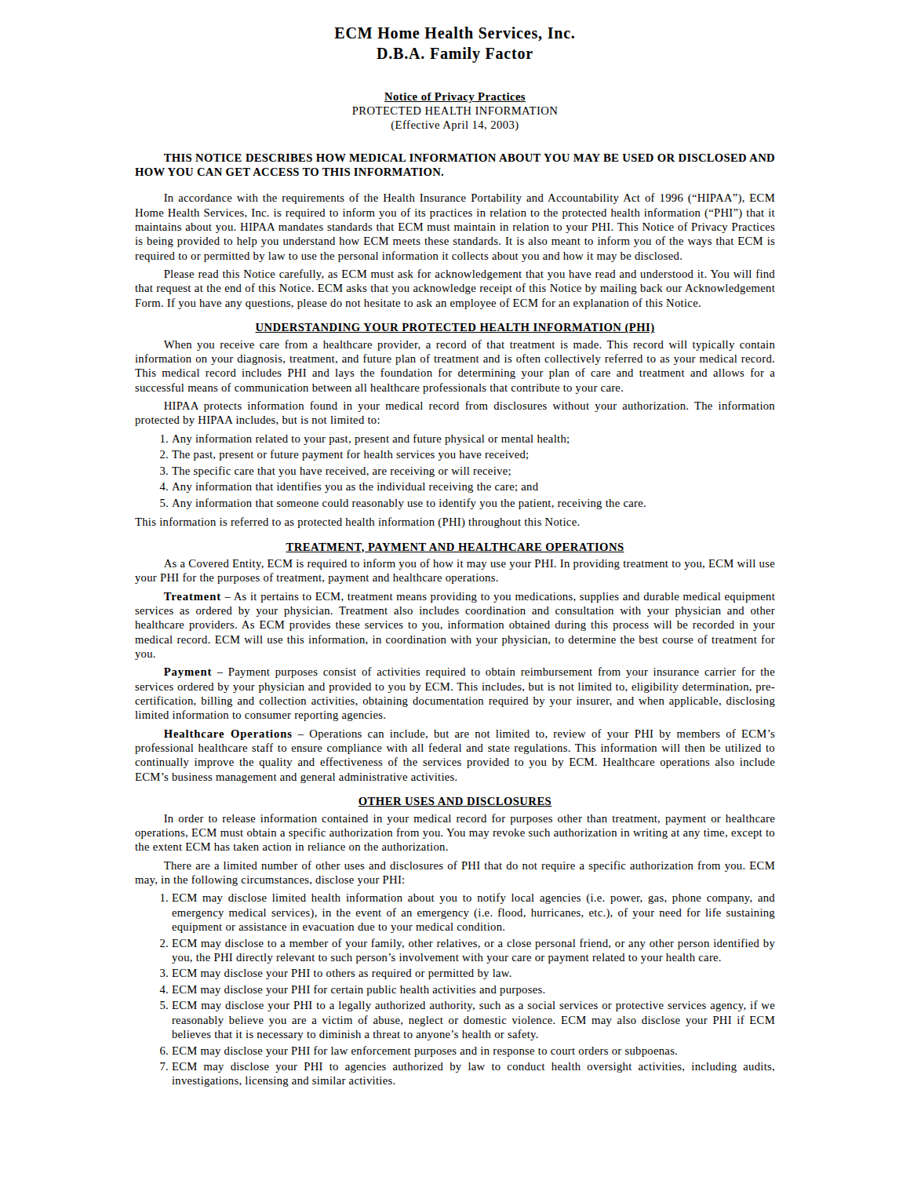ECM Home Health Services, Inc.
D.B.A. Family Factor
Notice of Privacy Practices
PROTECTED HEALTH INFORMATION
(Effective April 14, 2003)
THIS NOTICE DESCRIBES HOW MEDICAL INFORMATION ABOUT YOU MAY BE USED OR DISCLOSED AND HOW YOU CAN GET ACCESS TO THIS INFORMATION.
In accordance with the requirements of the Health Insurance Portability and Accountability Act of 1996 (“HIPAA”), ECM Home Health Services, Inc. is required to inform you of its practices in relation to the protected health information (“PHI”) that it maintains about you. HIPAA mandates standards that ECM must maintain in relation to your PHI. This Notice of Privacy Practices is being provided to help you understand how ECM meets these standards. It is also meant to inform you of the ways that ECM is required to or permitted by law to use the personal information it collects about you and how it may be disclosed.
Please read this Notice carefully, as ECM must ask for acknowledgement that you have read and understood it. You will find that request at the end of this Notice. ECM asks that you acknowledge receipt of this Notice by mailing back our Acknowledgement Form. If you have any questions, please do not hesitate to ask an employee of ECM for an explanation of this Notice.
UNDERSTANDING YOUR PROTECTED HEALTH INFORMATION (PHI)
When you receive care from a healthcare provider, a record of that treatment is made. This record will typically contain information on your diagnosis, treatment, and future plan of treatment and is often collectively referred to as your medical record. This medical record includes PHI and lays the foundation for determining your plan of care and treatment and allows for a successful means of communication between all healthcare professionals that contribute to your care.
HIPAA protects information found in your medical record from disclosures without your authorization. The information protected by HIPAA includes, but is not limited to:
Any information related to your past, present and future physical or mental health;
The past, present or future payment for health services you have received;
The specific care that you have received, are receiving or will receive;
Any information that identifies you as the individual receiving the care; and
Any information that someone could reasonably use to identify you the patient, receiving the care.
This information is referred to as protected health information (PHI) throughout this Notice.
TREATMENT, PAYMENT AND HEALTHCARE OPERATIONS
As a Covered Entity, ECM is required to inform you of how it may use your PHI. In providing treatment to you, ECM will use your PHI for the purposes of treatment, payment and healthcare operations.
Treatment – As it pertains to ECM, treatment means providing to you medications, supplies and durable medical equipment services as ordered by your physician. Treatment also includes coordination and consultation with your physician and other healthcare providers. As ECM provides these services to you, information obtained during this process will be recorded in your medical record. ECM will use this information, in coordination with your physician, to determine the best course of treatment for you.
Payment – Payment purposes consist of activities required to obtain reimbursement from your insurance carrier for the services ordered by your physician and provided to you by ECM. This includes, but is not limited to, eligibility determination, pre-certification, billing and collection activities, obtaining documentation required by your insurer, and when applicable, disclosing limited information to consumer reporting agencies.
Healthcare Operations – Operations can include, but are not limited to, review of your PHI by members of ECM’s professional healthcare staff to ensure compliance with all federal and state regulations. This information will then be utilized to continually improve the quality and effectiveness of the services provided to you by ECM. Healthcare operations also include ECM’s business management and general administrative activities.
OTHER USES AND DISCLOSURES
In order to release information contained in your medical record for purposes other than treatment, payment or healthcare operations, ECM must obtain a specific authorization from you. You may revoke such authorization in writing at any time, except to the extent ECM has taken action in reliance on the authorization.
There are a limited number of other uses and disclosures of PHI that do not require a specific authorization from you. ECM may, in the following circumstances, disclose your PHI:
ECM may disclose limited health information about you to notify local agencies (i.e. power, gas, phone company, and emergency medical services), in the event of an emergency (i.e. flood, hurricanes, etc.), of your need for life sustaining equipment or assistance in evacuation due to your medical condition.
ECM may disclose to a member of your family, other relatives, or a close personal friend, or any other person identified by you, the PHI directly relevant to such person’s involvement with your care or payment related to your health care.
ECM may disclose your PHI to others as required or permitted by law.
ECM may disclose your PHI for certain public health activities and purposes.
ECM may disclose your PHI to a legally authorized authority, such as a social services or protective services agency, if we reasonably believe you are a victim of abuse, neglect or domestic violence. ECM may also disclose your PHI if ECM believes that it is necessary to diminish a threat to anyone’s health or safety.
ECM may disclose your PHI for law enforcement purposes and in response to court orders or subpoenas.
ECM may disclose your PHI to agencies authorized by law to conduct health oversight activities, including audits, investigations, licensing and similar activities.